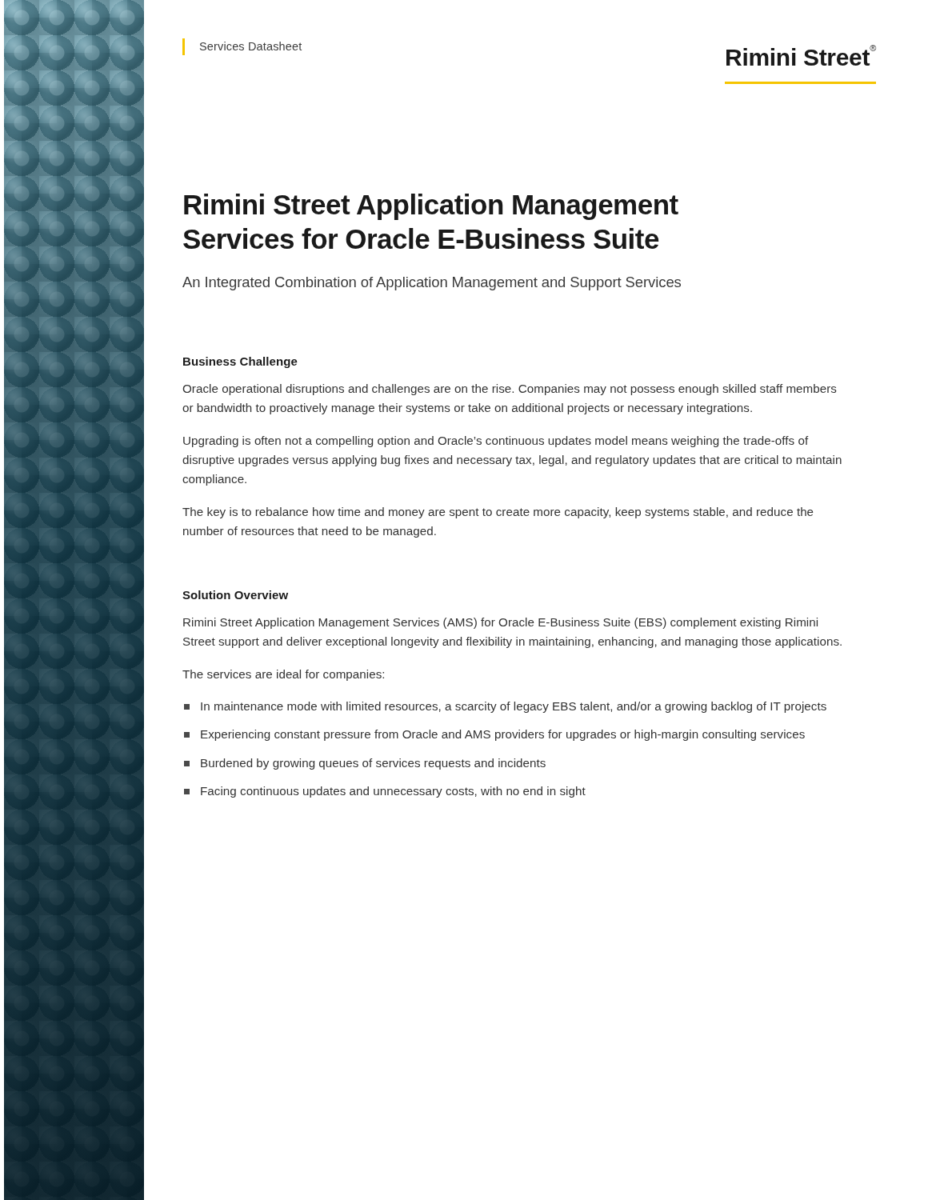Services Datasheet
Rimini Street®
Rimini Street Application Management Services for Oracle E-Business Suite
An Integrated Combination of Application Management and Support Services
Business Challenge
Oracle operational disruptions and challenges are on the rise. Companies may not possess enough skilled staff members or bandwidth to proactively manage their systems or take on additional projects or necessary integrations.
Upgrading is often not a compelling option and Oracle’s continuous updates model means weighing the trade-offs of disruptive upgrades versus applying bug fixes and necessary tax, legal, and regulatory updates that are critical to maintain compliance.
The key is to rebalance how time and money are spent to create more capacity, keep systems stable, and reduce the number of resources that need to be managed.
Solution Overview
Rimini Street Application Management Services (AMS) for Oracle E-Business Suite (EBS) complement existing Rimini Street support and deliver exceptional longevity and flexibility in maintaining, enhancing, and managing those applications.
The services are ideal for companies:
In maintenance mode with limited resources, a scarcity of legacy EBS talent, and/or a growing backlog of IT projects
Experiencing constant pressure from Oracle and AMS providers for upgrades or high-margin consulting services
Burdened by growing queues of services requests and incidents
Facing continuous updates and unnecessary costs, with no end in sight